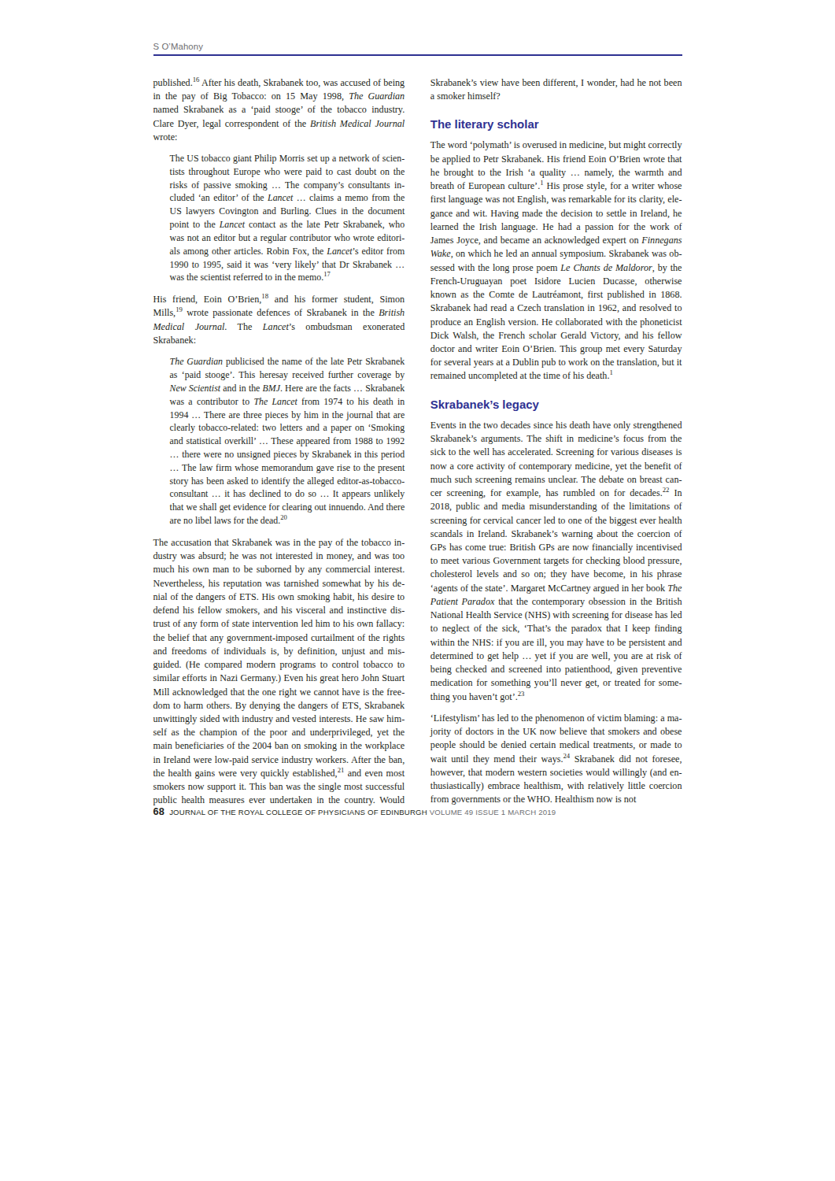S O’Mahony
published.16 After his death, Skrabanek too, was accused of being in the pay of Big Tobacco: on 15 May 1998, The Guardian named Skrabanek as a ‘paid stooge’ of the tobacco industry. Clare Dyer, legal correspondent of the British Medical Journal wrote:
The US tobacco giant Philip Morris set up a network of scientists throughout Europe who were paid to cast doubt on the risks of passive smoking … The company’s consultants included ‘an editor’ of the Lancet … claims a memo from the US lawyers Covington and Burling. Clues in the document point to the Lancet contact as the late Petr Skrabanek, who was not an editor but a regular contributor who wrote editorials among other articles. Robin Fox, the Lancet’s editor from 1990 to 1995, said it was ‘very likely’ that Dr Skrabanek … was the scientist referred to in the memo.17
His friend, Eoin O’Brien,18 and his former student, Simon Mills,19 wrote passionate defences of Skrabanek in the British Medical Journal. The Lancet’s ombudsman exonerated Skrabanek:
The Guardian publicised the name of the late Petr Skrabanek as ‘paid stooge’. This heresay received further coverage by New Scientist and in the BMJ. Here are the facts … Skrabanek was a contributor to The Lancet from 1974 to his death in 1994 … There are three pieces by him in the journal that are clearly tobacco-related: two letters and a paper on ‘Smoking and statistical overkill’ … These appeared from 1988 to 1992 … there were no unsigned pieces by Skrabanek in this period … The law firm whose memorandum gave rise to the present story has been asked to identify the alleged editor-as-tobacco-consultant … it has declined to do so … It appears unlikely that we shall get evidence for clearing out innuendo. And there are no libel laws for the dead.20
The accusation that Skrabanek was in the pay of the tobacco industry was absurd; he was not interested in money, and was too much his own man to be suborned by any commercial interest. Nevertheless, his reputation was tarnished somewhat by his denial of the dangers of ETS. His own smoking habit, his desire to defend his fellow smokers, and his visceral and instinctive distrust of any form of state intervention led him to his own fallacy: the belief that any government-imposed curtailment of the rights and freedoms of individuals is, by definition, unjust and misguided. (He compared modern programs to control tobacco to similar efforts in Nazi Germany.) Even his great hero John Stuart Mill acknowledged that the one right we cannot have is the freedom to harm others. By denying the dangers of ETS, Skrabanek unwittingly sided with industry and vested interests. He saw himself as the champion of the poor and underprivileged, yet the main beneficiaries of the 2004 ban on smoking in the workplace in Ireland were low-paid service industry workers. After the ban, the health gains were very quickly established,21 and even most smokers now support it. This ban was the single most successful public health measures ever undertaken in the country. Would Skrabanek’s view have been different, I wonder, had he not been a smoker himself?
The literary scholar
The word ‘polymath’ is overused in medicine, but might correctly be applied to Petr Skrabanek. His friend Eoin O’Brien wrote that he brought to the Irish ‘a quality … namely, the warmth and breath of European culture’.1 His prose style, for a writer whose first language was not English, was remarkable for its clarity, elegance and wit. Having made the decision to settle in Ireland, he learned the Irish language. He had a passion for the work of James Joyce, and became an acknowledged expert on Finnegans Wake, on which he led an annual symposium. Skrabanek was obsessed with the long prose poem Le Chants de Maldoror, by the French-Uruguayan poet Isidore Lucien Ducasse, otherwise known as the Comte de Lautréamont, first published in 1868. Skrabanek had read a Czech translation in 1962, and resolved to produce an English version. He collaborated with the phoneticist Dick Walsh, the French scholar Gerald Victory, and his fellow doctor and writer Eoin O’Brien. This group met every Saturday for several years at a Dublin pub to work on the translation, but it remained uncompleted at the time of his death.1
Skrabanek’s legacy
Events in the two decades since his death have only strengthened Skrabanek’s arguments. The shift in medicine’s focus from the sick to the well has accelerated. Screening for various diseases is now a core activity of contemporary medicine, yet the benefit of much such screening remains unclear. The debate on breast cancer screening, for example, has rumbled on for decades.22 In 2018, public and media misunderstanding of the limitations of screening for cervical cancer led to one of the biggest ever health scandals in Ireland. Skrabanek’s warning about the coercion of GPs has come true: British GPs are now financially incentivised to meet various Government targets for checking blood pressure, cholesterol levels and so on; they have become, in his phrase ‘agents of the state’. Margaret McCartney argued in her book The Patient Paradox that the contemporary obsession in the British National Health Service (NHS) with screening for disease has led to neglect of the sick, ‘That’s the paradox that I keep finding within the NHS: if you are ill, you may have to be persistent and determined to get help … yet if you are well, you are at risk of being checked and screened into patienthood, given preventive medication for something you’ll never get, or treated for something you haven’t got’.23
‘Lifestylism’ has led to the phenomenon of victim blaming: a majority of doctors in the UK now believe that smokers and obese people should be denied certain medical treatments, or made to wait until they mend their ways.24 Skrabanek did not foresee, however, that modern western societies would willingly (and enthusiastically) embrace healthism, with relatively little coercion from governments or the WHO. Healthism now is not
68 JOURNAL OF THE ROYAL COLLEGE OF PHYSICIANS OF EDINBURGH VOLUME 49 ISSUE 1 MARCH 2019